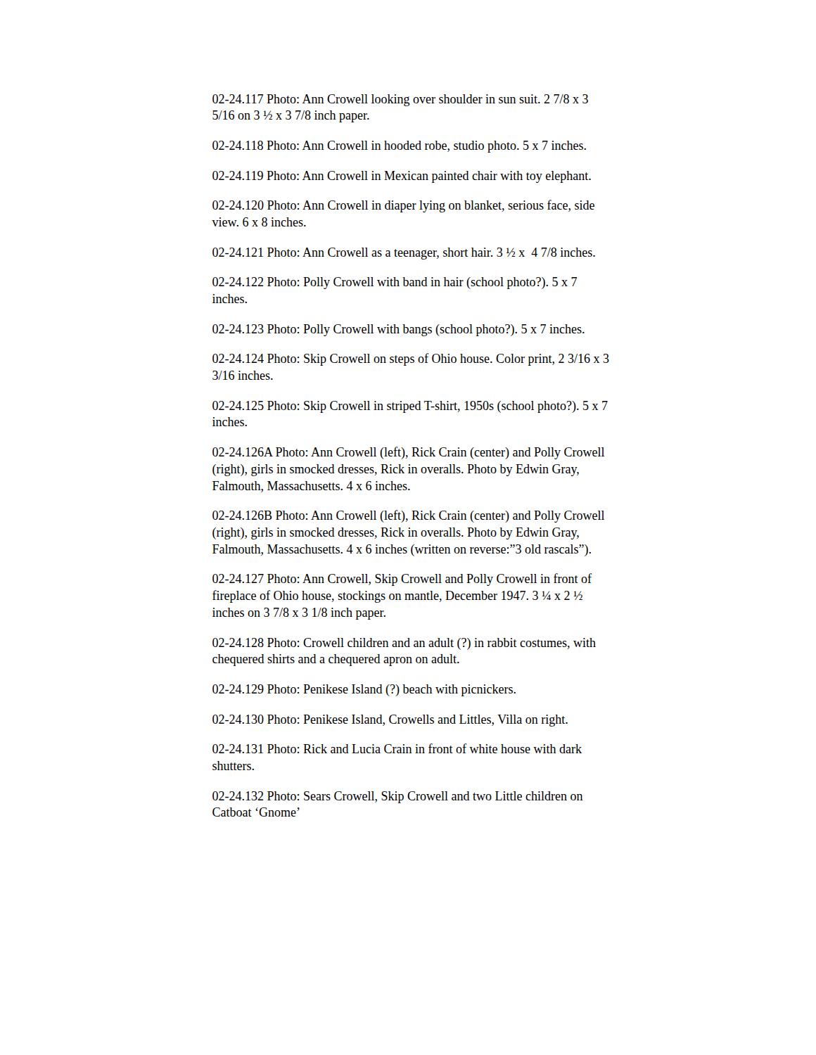02-24.117 Photo: Ann Crowell looking over shoulder in sun suit. 2 7/8 x 3 5/16 on 3 ½ x 3 7/8 inch paper.
02-24.118 Photo: Ann Crowell in hooded robe, studio photo. 5 x 7 inches.
02-24.119 Photo: Ann Crowell in Mexican painted chair with toy elephant.
02-24.120 Photo: Ann Crowell in diaper lying on blanket, serious face, side view. 6 x 8 inches.
02-24.121 Photo: Ann Crowell as a teenager, short hair. 3 ½ x 4 7/8 inches.
02-24.122 Photo: Polly Crowell with band in hair (school photo?). 5 x 7 inches.
02-24.123 Photo: Polly Crowell with bangs (school photo?). 5 x 7 inches.
02-24.124 Photo: Skip Crowell on steps of Ohio house. Color print, 2 3/16 x 3 3/16 inches.
02-24.125 Photo: Skip Crowell in striped T-shirt, 1950s (school photo?). 5 x 7 inches.
02-24.126A Photo: Ann Crowell (left), Rick Crain (center) and Polly Crowell (right), girls in smocked dresses, Rick in overalls. Photo by Edwin Gray, Falmouth, Massachusetts. 4 x 6 inches.
02-24.126B Photo: Ann Crowell (left), Rick Crain (center) and Polly Crowell (right), girls in smocked dresses, Rick in overalls. Photo by Edwin Gray, Falmouth, Massachusetts. 4 x 6 inches (written on reverse:”3 old rascals”).
02-24.127 Photo: Ann Crowell, Skip Crowell and Polly Crowell in front of fireplace of Ohio house, stockings on mantle, December 1947. 3 ¼ x 2 ½ inches on 3 7/8 x 3 1/8 inch paper.
02-24.128 Photo: Crowell children and an adult (?) in rabbit costumes, with chequered shirts and a chequered apron on adult.
02-24.129 Photo: Penikese Island (?) beach with picnickers.
02-24.130 Photo: Penikese Island, Crowells and Littles, Villa on right.
02-24.131 Photo: Rick and Lucia Crain in front of white house with dark shutters.
02-24.132 Photo: Sears Crowell, Skip Crowell and two Little children on Catboat ‘Gnome’